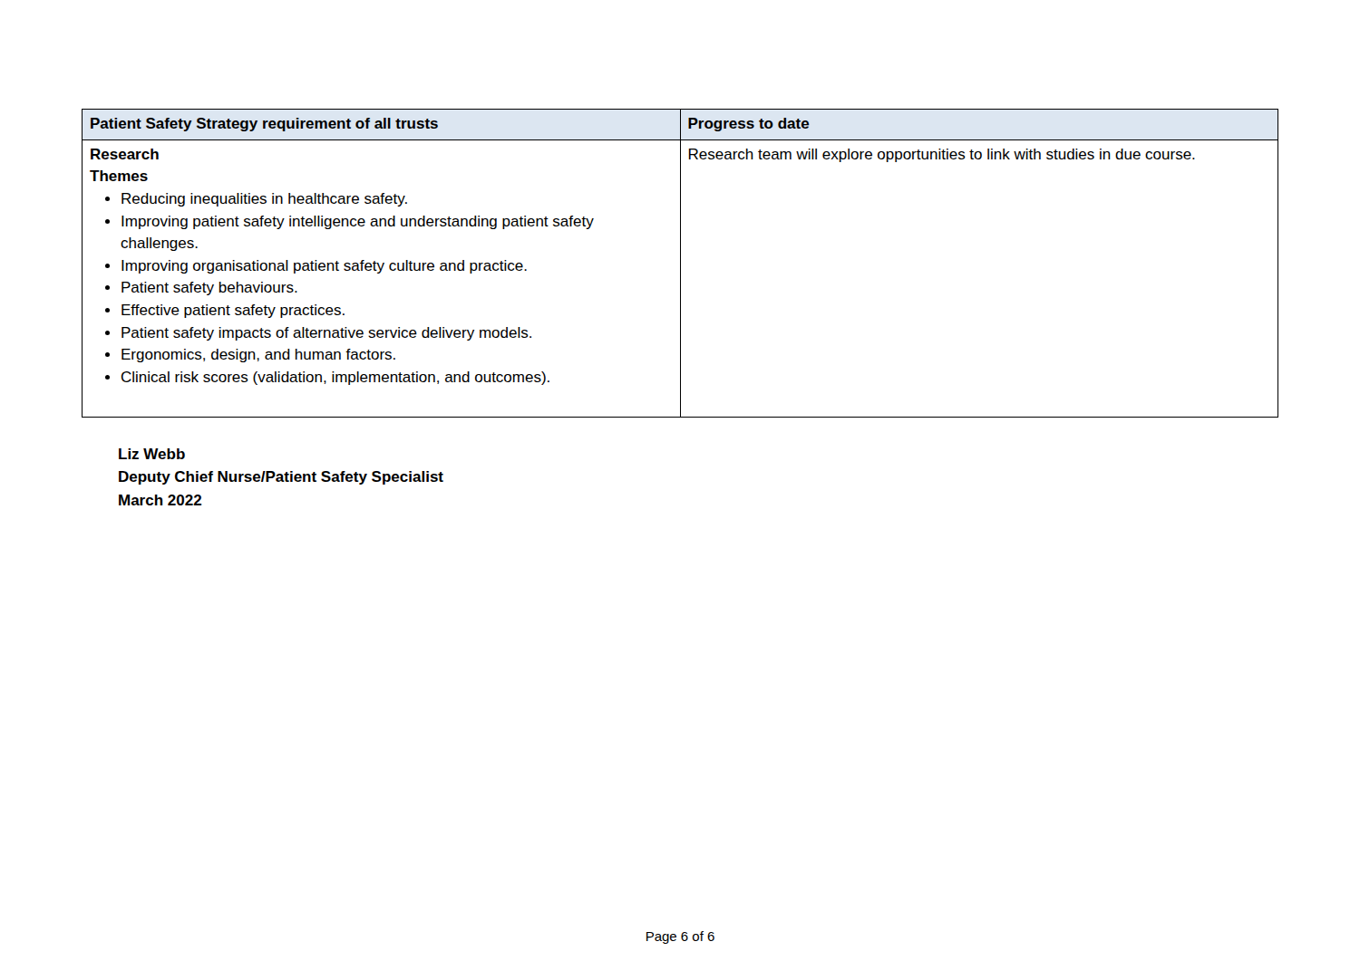| Patient Safety Strategy requirement of all trusts | Progress to date |
| --- | --- |
| Research Themes Reducing inequalities in healthcare safety. Improving patient safety intelligence and understanding patient safety challenges. Improving organisational patient safety culture and practice. Patient safety behaviours. Effective patient safety practices. Patient safety impacts of alternative service delivery models. Ergonomics, design, and human factors. Clinical risk scores (validation, implementation, and outcomes). | Research team will explore opportunities to link with studies in due course. |
Liz Webb
Deputy Chief Nurse/Patient Safety Specialist
March 2022
Page 6 of 6